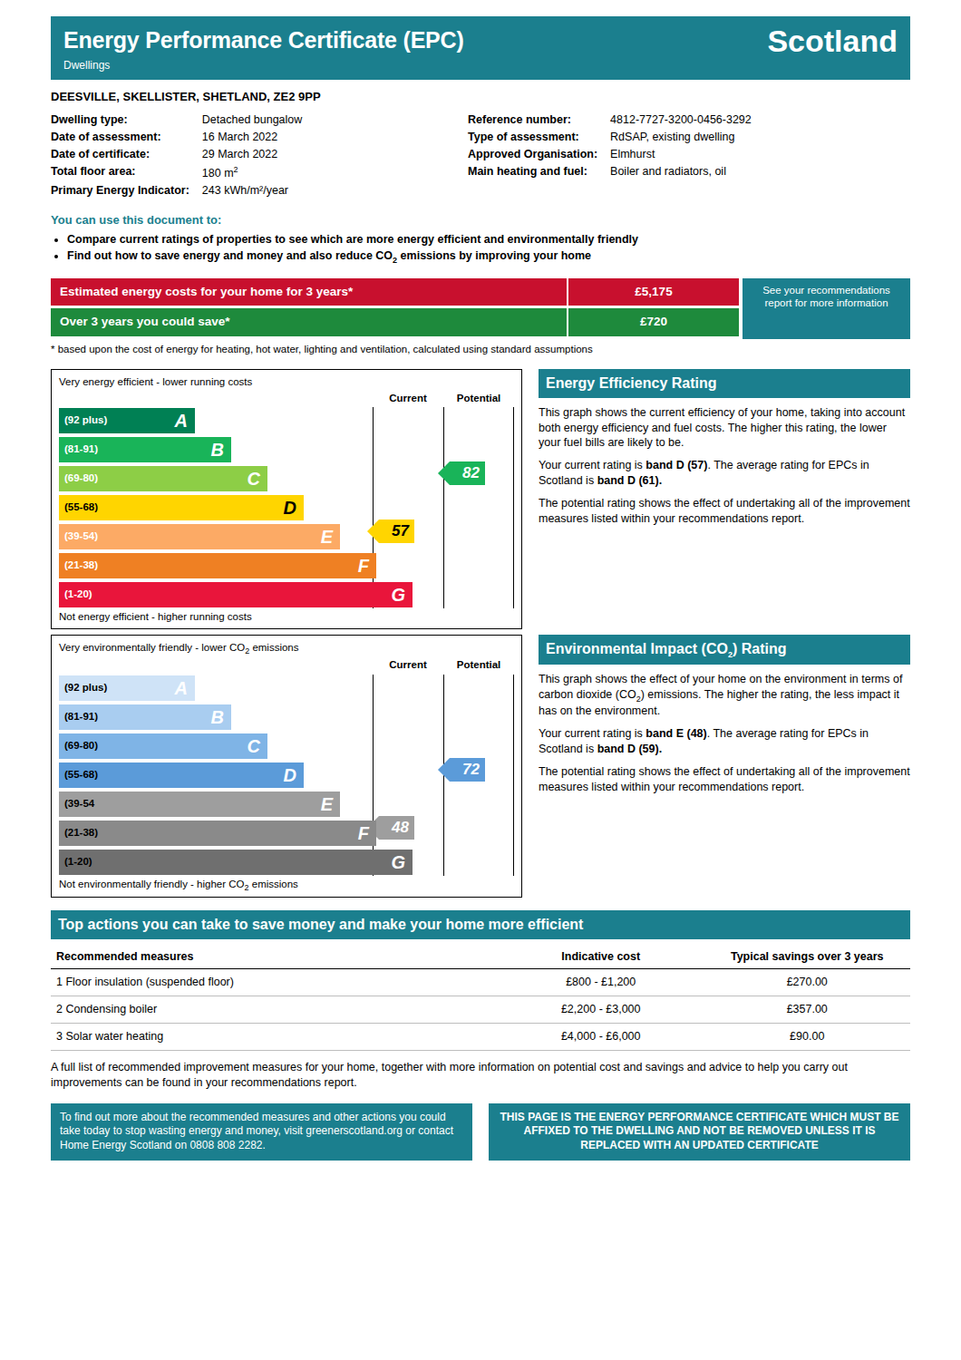Energy Performance Certificate (EPC)
Dwellings
Scotland
DEESVILLE, SKELLISTER, SHETLAND, ZE2 9PP
| Dwelling type: | Detached bungalow |
| Date of assessment: | 16 March 2022 |
| Date of certificate: | 29 March 2022 |
| Total floor area: | 180 m 2 |
| Primary Energy Indicator: | 243 kWh/m²/year |
| Reference number: | 4812-7727-3200-0456-3292 |
| Type of assessment: | RdSAP, existing dwelling |
| Approved Organisation: | Elmhurst |
| Main heating and fuel: | Boiler and radiators, oil |
You can use this document to:
Compare current ratings of properties to see which are more energy efficient and environmentally friendly
Find out how to save energy and money and also reduce CO2 emissions by improving your home
Estimated energy costs for your home for 3 years*
£5,175
Over 3 years you could save*
£720
See your recommendations report for more information
* based upon the cost of energy for heating, hot water, lighting and ventilation, calculated using standard assumptions
Very energy efficient - lower running costs
Current
Potential
57
82
(92 plus) A
(81-91) B
(69-80) C
(55-68) D
(39-54) E
(21-38) F
(1-20) G
Not energy efficient - higher running costs
Energy Efficiency Rating
This graph shows the current efficiency of your home, taking into account both energy efficiency and fuel costs. The higher this rating, the lower your fuel bills are likely to be.
Your current rating is band D (57). The average rating for EPCs in Scotland is band D (61).
The potential rating shows the effect of undertaking all of the improvement measures listed within your recommendations report.
Very environmentally friendly - lower CO2 emissions
Current
Potential
48
72
(92 plus) A
(81-91) B
(69-80) C
(55-68) D
(39-54 E
(21-38) F
(1-20) G
Not environmentally friendly - higher CO2 emissions
Environmental Impact (CO2) Rating
This graph shows the effect of your home on the environment in terms of carbon dioxide (CO2) emissions. The higher the rating, the less impact it has on the environment.
Your current rating is band E (48). The average rating for EPCs in Scotland is band D (59).
The potential rating shows the effect of undertaking all of the improvement measures listed within your recommendations report.
Top actions you can take to save money and make your home more efficient
| Recommended measures | Indicative cost | Typical savings over 3 years |
| --- | --- | --- |
| 1 Floor insulation (suspended floor) | £800 - £1,200 | £270.00 |
| 2 Condensing boiler | £2,200 - £3,000 | £357.00 |
| 3 Solar water heating | £4,000 - £6,000 | £90.00 |
A full list of recommended improvement measures for your home, together with more information on potential cost and savings and advice to help you carry out improvements can be found in your recommendations report.
To find out more about the recommended measures and other actions you could take today to stop wasting energy and money, visit greenerscotland.org or contact Home Energy Scotland on 0808 808 2282.
THIS PAGE IS THE ENERGY PERFORMANCE CERTIFICATE WHICH MUST BE AFFIXED TO THE DWELLING AND NOT BE REMOVED UNLESS IT IS REPLACED WITH AN UPDATED CERTIFICATE